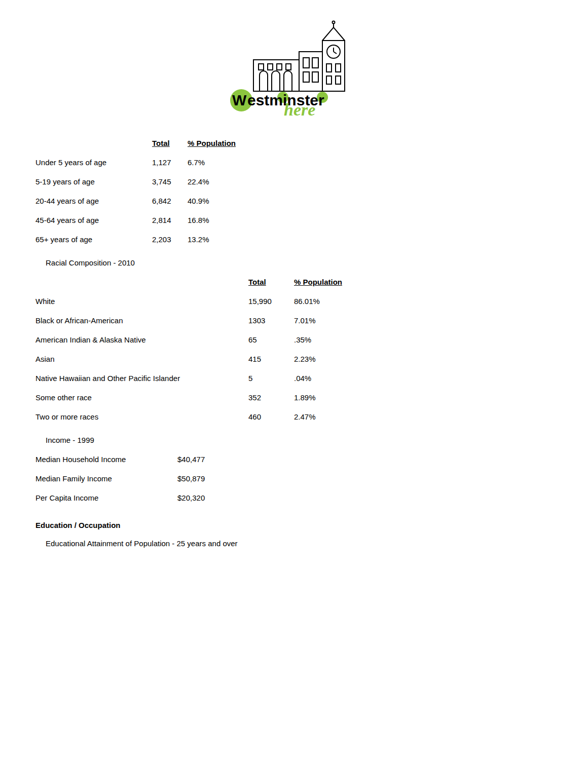W estminster here
| | Total | % Population |
| --- | --- | --- |
| Under 5 years of age | 1,127 | 6.7% |
| 5-19 years of age | 3,745 | 22.4% |
| 20-44 years of age | 6,842 | 40.9% |
| 45-64 years of age | 2,814 | 16.8% |
| 65+ years of age | 2,203 | 13.2% |
Racial Composition - 2010
| | Total | % Population |
| --- | --- | --- |
| White | 15,990 | 86.01% |
| Black or African-American | 1303 | 7.01% |
| American Indian & Alaska Native | 65 | .35% |
| Asian | 415 | 2.23% |
| Native Hawaiian and Other Pacific Islander | 5 | .04% |
| Some other race | 352 | 1.89% |
| Two or more races | 460 | 2.47% |
Income - 1999
| Median Household Income | $40,477 |
| Median Family Income | $50,879 |
| Per Capita Income | $20,320 |
Education / Occupation
Educational Attainment of Population - 25 years and over